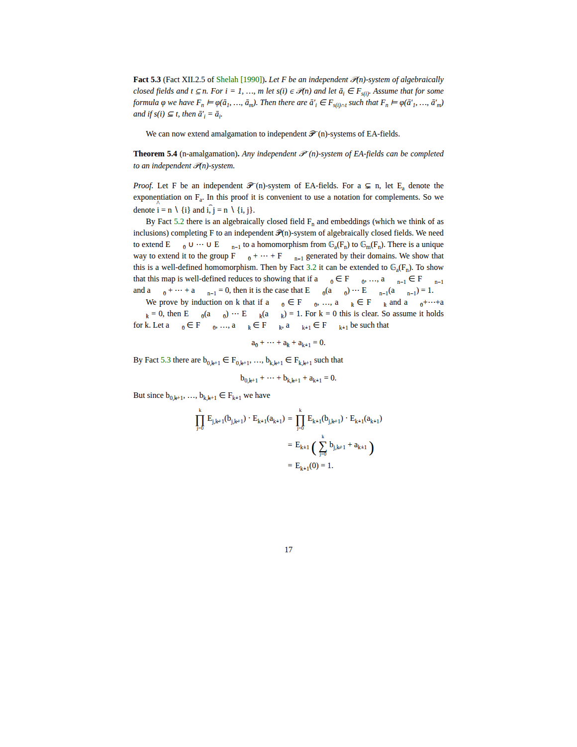Fact 5.3 (Fact XII.2.5 of Shelah [1990]). Let F be an independent 𝒫(n)-system of algebraically closed fields and t ⊆ n. For i = 1, …, m let s(i) ∈ 𝒫(n) and let āi ∈ Fs(i). Assume that for some formula φ we have Fn ⊨ φ(ā1, …, ām). Then there are ā′i ∈ Fs(i)∩t such that Fn ⊨ φ(ā′1, …, ā′m) and if s(i) ⊆ t, then ā′i = āi.
We can now extend amalgamation to independent 𝒫−(n)-systems of EA-fields.
Theorem 5.4 (n-amalgamation). Any independent 𝒫−(n)-system of EA-fields can be completed to an independent 𝒫(n)-system.
Proof. Let F be an independent 𝒫−(n)-system of EA-fields. For a ⊊ n, let Ea denote the exponentiation on Fa. In this proof it is convenient to use a notation for complements. So we denote ^i = n ∖ {i} and ⌢i, j = n ∖ {i, j}.
By Fact 5.2 there is an algebraically closed field Fn and embeddings (which we think of as inclusions) completing F to an independent 𝒫(n)-system of algebraically closed fields. We need to extend E^0 ∪ ⋯ ∪ E⌢n−1 to a homomorphism from 𝔾a(Fn) to 𝔾m(Fn). There is a unique way to extend it to the group F^0 + ⋯ + F⌢n−1 generated by their domains. We show that this is a well-defined homomorphism. Then by Fact 3.2 it can be extended to 𝔾a(Fn). To show that this map is well-defined reduces to showing that if a^0 ∈ F^0, …, a⌢n−1 ∈ F⌢n−1 and a^0 + ⋯ + a⌢n−1 = 0, then it is the case that E^0(a^0) ⋯ E⌢n−1(a⌢n−1) = 1.
We prove by induction on k that if a^0 ∈ F^0, …, a^k ∈ F^k and a^0+⋯+a^k = 0, then E^0(a^0) ⋯ E^k(a^k) = 1. For k = 0 this is clear. So assume it holds for k. Let a^0 ∈ F^0, …, a^k ∈ F^k, a⌢k+1 ∈ F⌢k+1 be such that
a^0 + ⋯ + a^k + a⌢k+1 = 0.
By Fact 5.3 there are b⌢0,k+1 ∈ F⌢0,k+1, …, b⌢k,k+1 ∈ F⌢k,k+1 such that
b⌢0,k+1 + ⋯ + b⌢k,k+1 + a⌢k+1 = 0.
But since b⌢0,k+1, …, b⌢k,k+1 ∈ F⌢k+1 we have
| k ∏ j=0 E ⌢ j,k+1 (b ⌢ j,k+1 ) · E ⌢ k+1 (a ⌢ k+1 ) | = | k ∏ j=0 E ⌢ k+1 (b ⌢ j,k+1 ) · E ⌢ k+1 (a ⌢ k+1 ) |
| | = | E ⌢ k+1 ( k ∑ j=0 b ⌢ j,k+1 + a ⌢ k+1 ) |
| | = | E ⌢ k+1 (0) = 1. |
17